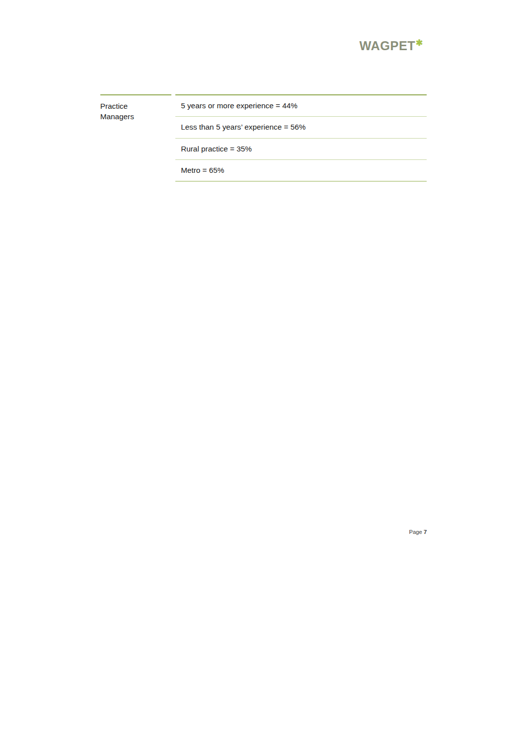WAGPET✱
Practice
Managers
| 5 years or more experience = 44% |
| Less than 5 years’ experience = 56% |
| Rural practice = 35% |
| Metro = 65% |
Page 7